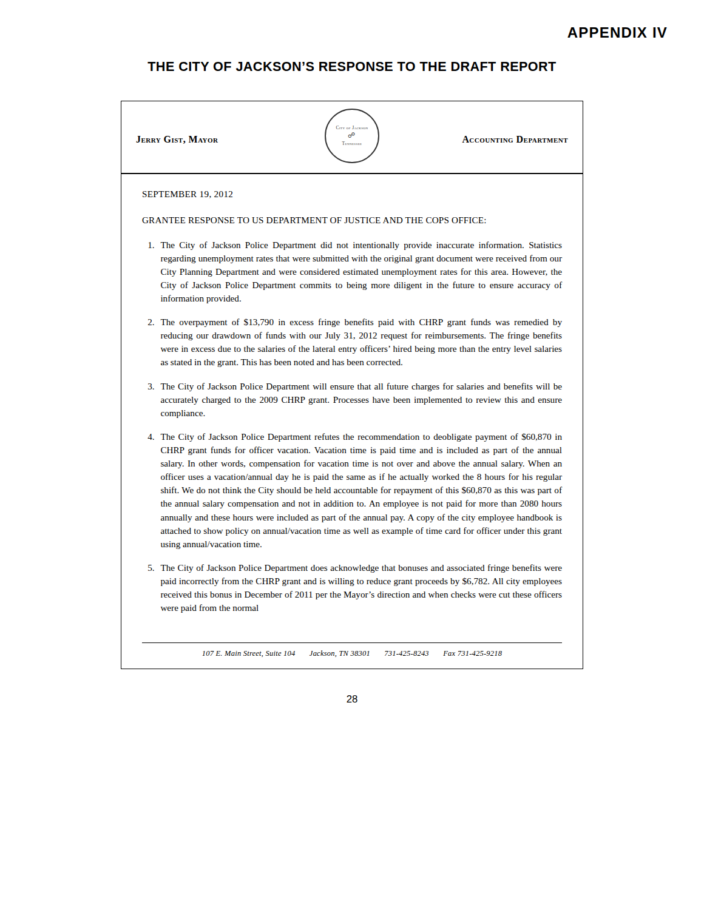APPENDIX IV
THE CITY OF JACKSON’S RESPONSE TO THE DRAFT REPORT
Jerry Gist, Mayor
City of Jackson
☍
Tennessee
Accounting Department
SEPTEMBER 19, 2012
GRANTEE RESPONSE TO US DEPARTMENT OF JUSTICE AND THE COPS OFFICE:
The City of Jackson Police Department did not intentionally provide inaccurate information. Statistics regarding unemployment rates that were submitted with the original grant document were received from our City Planning Department and were considered estimated unemployment rates for this area. However, the City of Jackson Police Department commits to being more diligent in the future to ensure accuracy of information provided.
The overpayment of $13,790 in excess fringe benefits paid with CHRP grant funds was remedied by reducing our drawdown of funds with our July 31, 2012 request for reimbursements. The fringe benefits were in excess due to the salaries of the lateral entry officers’ hired being more than the entry level salaries as stated in the grant. This has been noted and has been corrected.
The City of Jackson Police Department will ensure that all future charges for salaries and benefits will be accurately charged to the 2009 CHRP grant. Processes have been implemented to review this and ensure compliance.
The City of Jackson Police Department refutes the recommendation to deobligate payment of $60,870 in CHRP grant funds for officer vacation. Vacation time is paid time and is included as part of the annual salary. In other words, compensation for vacation time is not over and above the annual salary. When an officer uses a vacation/annual day he is paid the same as if he actually worked the 8 hours for his regular shift. We do not think the City should be held accountable for repayment of this $60,870 as this was part of the annual salary compensation and not in addition to. An employee is not paid for more than 2080 hours annually and these hours were included as part of the annual pay. A copy of the city employee handbook is attached to show policy on annual/vacation time as well as example of time card for officer under this grant using annual/vacation time.
The City of Jackson Police Department does acknowledge that bonuses and associated fringe benefits were paid incorrectly from the CHRP grant and is willing to reduce grant proceeds by $6,782. All city employees received this bonus in December of 2011 per the Mayor’s direction and when checks were cut these officers were paid from the normal
107 E. Main Street, Suite 104 Jackson, TN 38301 731-425-8243 Fax 731-425-9218
28